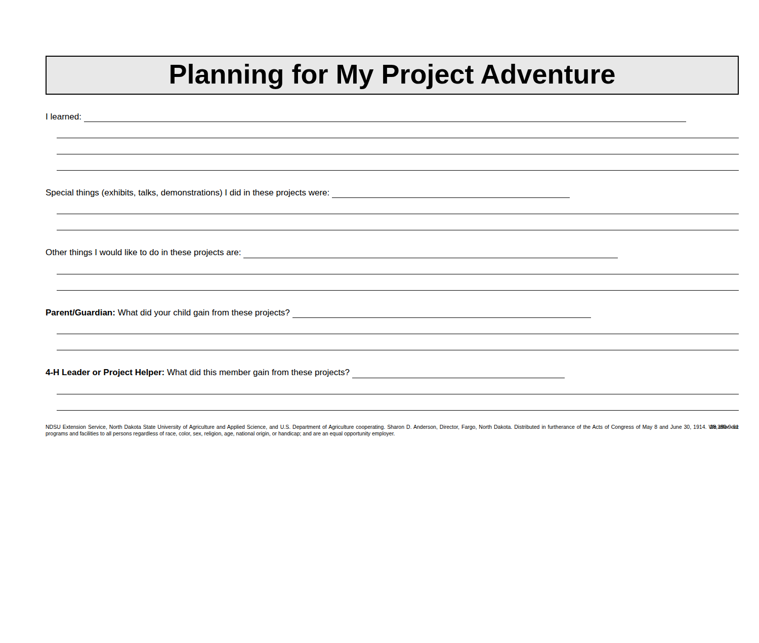Planning for My Project Adventure
I learned:
Special things (exhibits, talks, demonstrations) I did in these projects were:
Other things I would like to do in these projects are:
Parent/Guardian: What did your child gain from these projects?
4-H Leader or Project Helper: What did this member gain from these projects?
NDSU Extension Service, North Dakota State University of Agriculture and Applied Science, and U.S. Department of Agriculture cooperating. Sharon D. Anderson, Director, Fargo, North Dakota. Distributed in furtherance of the Acts of Congress of May 8 and June 30, 1914. We offer our programs and facilities to all persons regardless of race, color, sex, religion, age, national origin, or handicap; and are an equal opportunity employer. 28,350-9-91